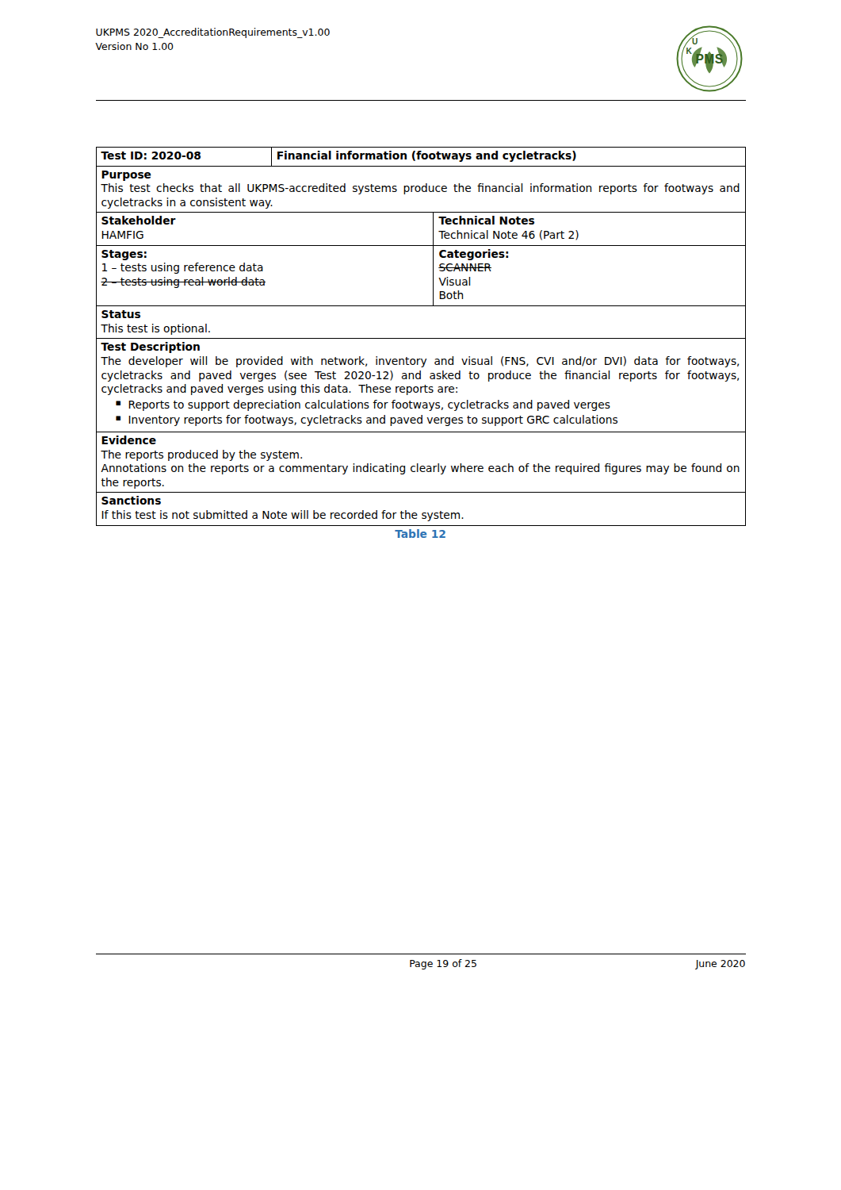UKPMS 2020_AccreditationRequirements_v1.00
Version No 1.00
PMS U K
| Test ID: 2020-08 | Financial information (footways and cycletracks) |
| Purpose This test checks that all UKPMS-accredited systems produce the financial information reports for footways and cycletracks in a consistent way. |
| Stakeholder HAMFIG | Technical Notes Technical Note 46 (Part 2) |
| Stages: 1 – tests using reference data 2 – tests using real world data | Categories: SCANNER Visual Both |
| Status This test is optional. |
| Test Description The developer will be provided with network, inventory and visual (FNS, CVI and/or DVI) data for footways, cycletracks and paved verges (see Test 2020-12) and asked to produce the financial reports for footways, cycletracks and paved verges using this data. These reports are: Reports to support depreciation calculations for footways, cycletracks and paved verges Inventory reports for footways, cycletracks and paved verges to support GRC calculations |
| Evidence The reports produced by the system. Annotations on the reports or a commentary indicating clearly where each of the required figures may be found on the reports. |
| Sanctions If this test is not submitted a Note will be recorded for the system. |
Table 12
Page 19 of 25
June 2020